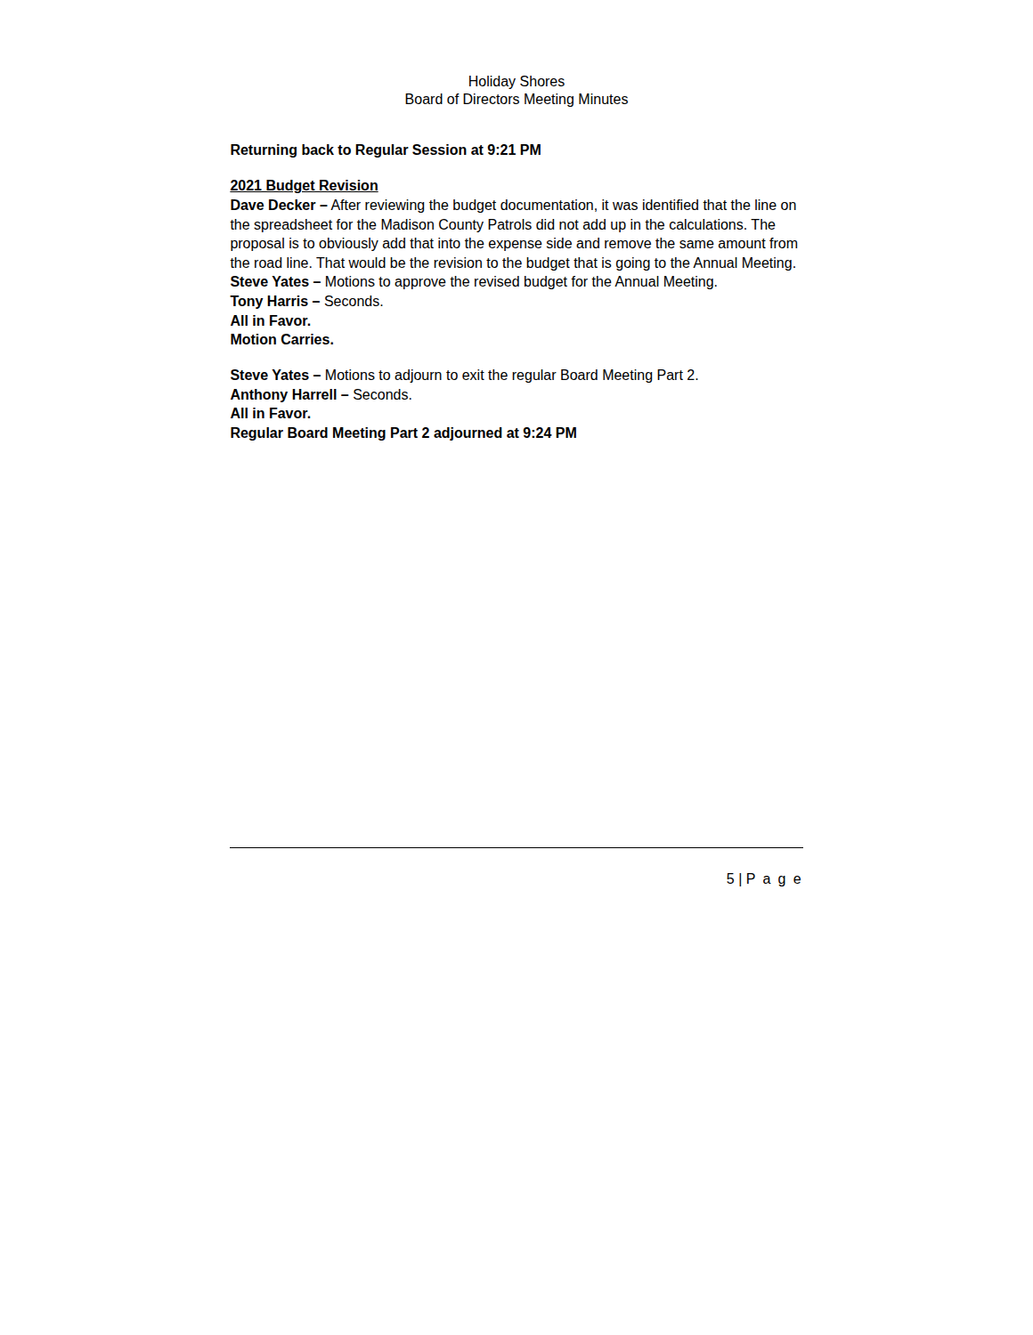Holiday Shores
Board of Directors Meeting Minutes
Returning back to Regular Session at 9:21 PM
2021 Budget Revision
Dave Decker – After reviewing the budget documentation, it was identified that the line on the spreadsheet for the Madison County Patrols did not add up in the calculations. The proposal is to obviously add that into the expense side and remove the same amount from the road line. That would be the revision to the budget that is going to the Annual Meeting.
Steve Yates – Motions to approve the revised budget for the Annual Meeting.
Tony Harris – Seconds.
All in Favor.
Motion Carries.
Steve Yates – Motions to adjourn to exit the regular Board Meeting Part 2.
Anthony Harrell – Seconds.
All in Favor.
Regular Board Meeting Part 2 adjourned at 9:24 PM
5 | P a g e